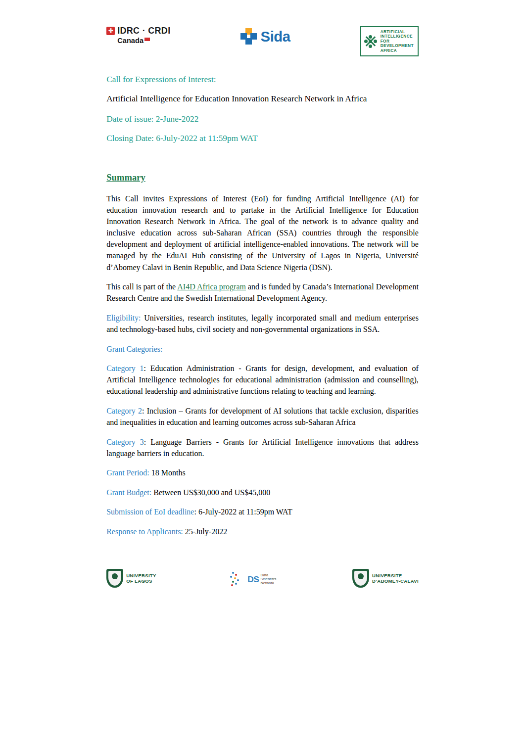IDRC · CRDI
Canada
Sida
ARTIFICIAL
INTELLIGENCE
FOR
DEVELOPMENT
AFRICA
Call for Expressions of Interest:
Artificial Intelligence for Education Innovation Research Network in Africa
Date of issue: 2-June-2022
Closing Date: 6-July-2022 at 11:59pm WAT
Summary
This Call invites Expressions of Interest (EoI) for funding Artificial Intelligence (AI) for education innovation research and to partake in the Artificial Intelligence for Education Innovation Research Network in Africa. The goal of the network is to advance quality and inclusive education across sub-Saharan African (SSA) countries through the responsible development and deployment of artificial intelligence-enabled innovations. The network will be managed by the EduAI Hub consisting of the University of Lagos in Nigeria, Université d’Abomey Calavi in Benin Republic, and Data Science Nigeria (DSN).
This call is part of the AI4D Africa program and is funded by Canada’s International Development Research Centre and the Swedish International Development Agency.
Eligibility: Universities, research institutes, legally incorporated small and medium enterprises and technology-based hubs, civil society and non-governmental organizations in SSA.
Grant Categories:
Category 1: Education Administration - Grants for design, development, and evaluation of Artificial Intelligence technologies for educational administration (admission and counselling), educational leadership and administrative functions relating to teaching and learning.
Category 2: Inclusion – Grants for development of AI solutions that tackle exclusion, disparities and inequalities in education and learning outcomes across sub-Saharan Africa
Category 3: Language Barriers - Grants for Artificial Intelligence innovations that address language barriers in education.
Grant Period: 18 Months
Grant Budget: Between US$30,000 and US$45,000
Submission of EoI deadline: 6-July-2022 at 11:59pm WAT
Response to Applicants: 25-July-2022
UNIVERSITY
OF LAGOS
DS Data Scientists Network
UNIVERSITE
D’ABOMEY-CALAVI